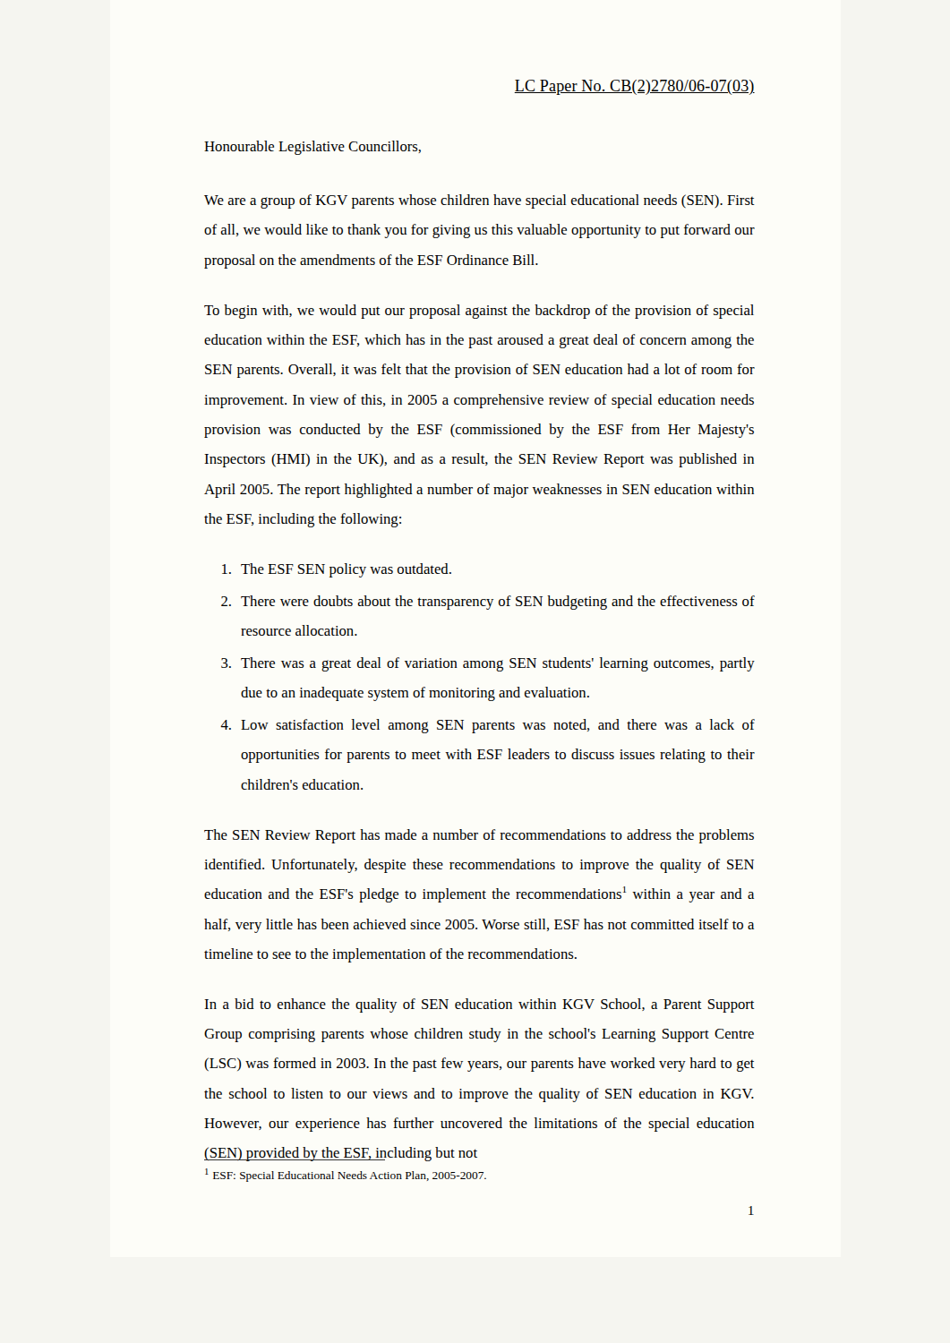LC Paper No. CB(2)2780/06-07(03)
Honourable Legislative Councillors,
We are a group of KGV parents whose children have special educational needs (SEN). First of all, we would like to thank you for giving us this valuable opportunity to put forward our proposal on the amendments of the ESF Ordinance Bill.
To begin with, we would put our proposal against the backdrop of the provision of special education within the ESF, which has in the past aroused a great deal of concern among the SEN parents. Overall, it was felt that the provision of SEN education had a lot of room for improvement. In view of this, in 2005 a comprehensive review of special education needs provision was conducted by the ESF (commissioned by the ESF from Her Majesty's Inspectors (HMI) in the UK), and as a result, the SEN Review Report was published in April 2005. The report highlighted a number of major weaknesses in SEN education within the ESF, including the following:
The ESF SEN policy was outdated.
There were doubts about the transparency of SEN budgeting and the effectiveness of resource allocation.
There was a great deal of variation among SEN students' learning outcomes, partly due to an inadequate system of monitoring and evaluation.
Low satisfaction level among SEN parents was noted, and there was a lack of opportunities for parents to meet with ESF leaders to discuss issues relating to their children's education.
The SEN Review Report has made a number of recommendations to address the problems identified. Unfortunately, despite these recommendations to improve the quality of SEN education and the ESF's pledge to implement the recommendations1 within a year and a half, very little has been achieved since 2005. Worse still, ESF has not committed itself to a timeline to see to the implementation of the recommendations.
In a bid to enhance the quality of SEN education within KGV School, a Parent Support Group comprising parents whose children study in the school's Learning Support Centre (LSC) was formed in 2003. In the past few years, our parents have worked very hard to get the school to listen to our views and to improve the quality of SEN education in KGV. However, our experience has further uncovered the limitations of the special education (SEN) provided by the ESF, including but not
1ESF: Special Educational Needs Action Plan, 2005-2007.
1